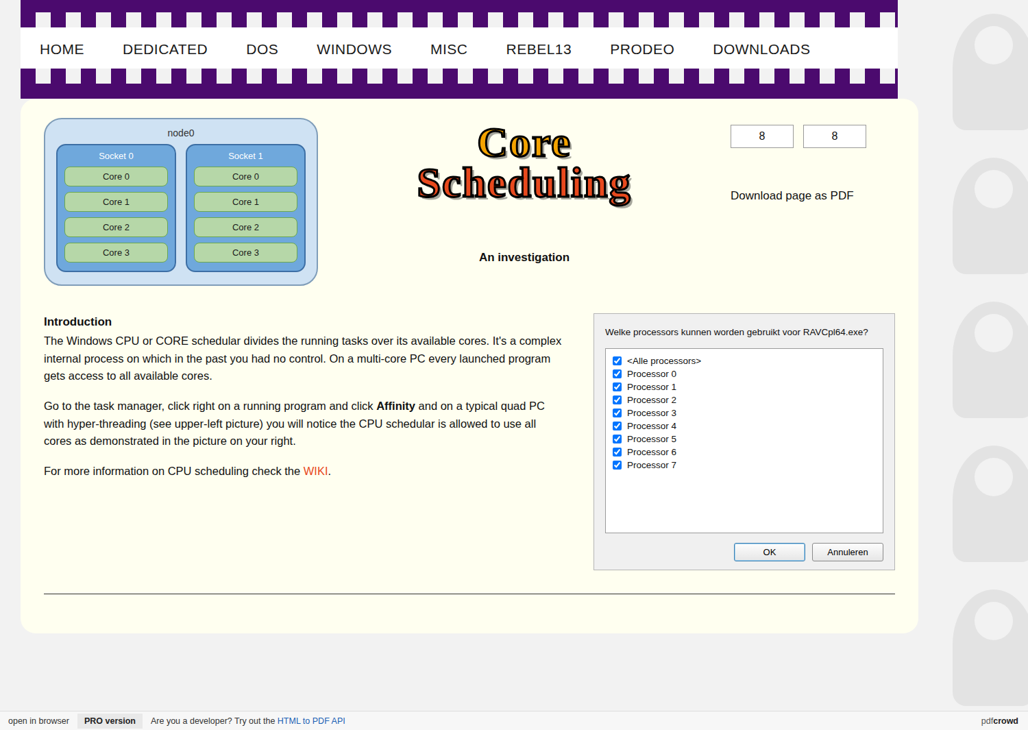Home
Dedicated
DOS
Windows
Misc
Rebel13
Prodeo
Downloads
node0
Socket 0
Core 0
Core 1
Core 2
Core 3
Socket 1
Core 0
Core 1
Core 2
Core 3
CoreScheduling
An investigation
8
8
Download page as PDF
Introduction
The Windows CPU or CORE schedular divides the running tasks over its available cores. It's a complex internal process on which in the past you had no control. On a multi-core PC every launched program gets access to all available cores.
Go to the task manager, click right on a running program and click Affinity and on a typical quad PC with hyper-threading (see upper-left picture) you will notice the CPU schedular is allowed to use all cores as demonstrated in the picture on your right.
For more information on CPU scheduling check the WIKI.
Welke processors kunnen worden gebruikt voor RAVCpl64.exe?
<Alle processors> Processor 0 Processor 1 Processor 2 Processor 3 Processor 4 Processor 5 Processor 6 Processor 7
OK Annuleren
open in browser PRO version Are you a developer? Try out the HTML to PDF API pdfcrowd